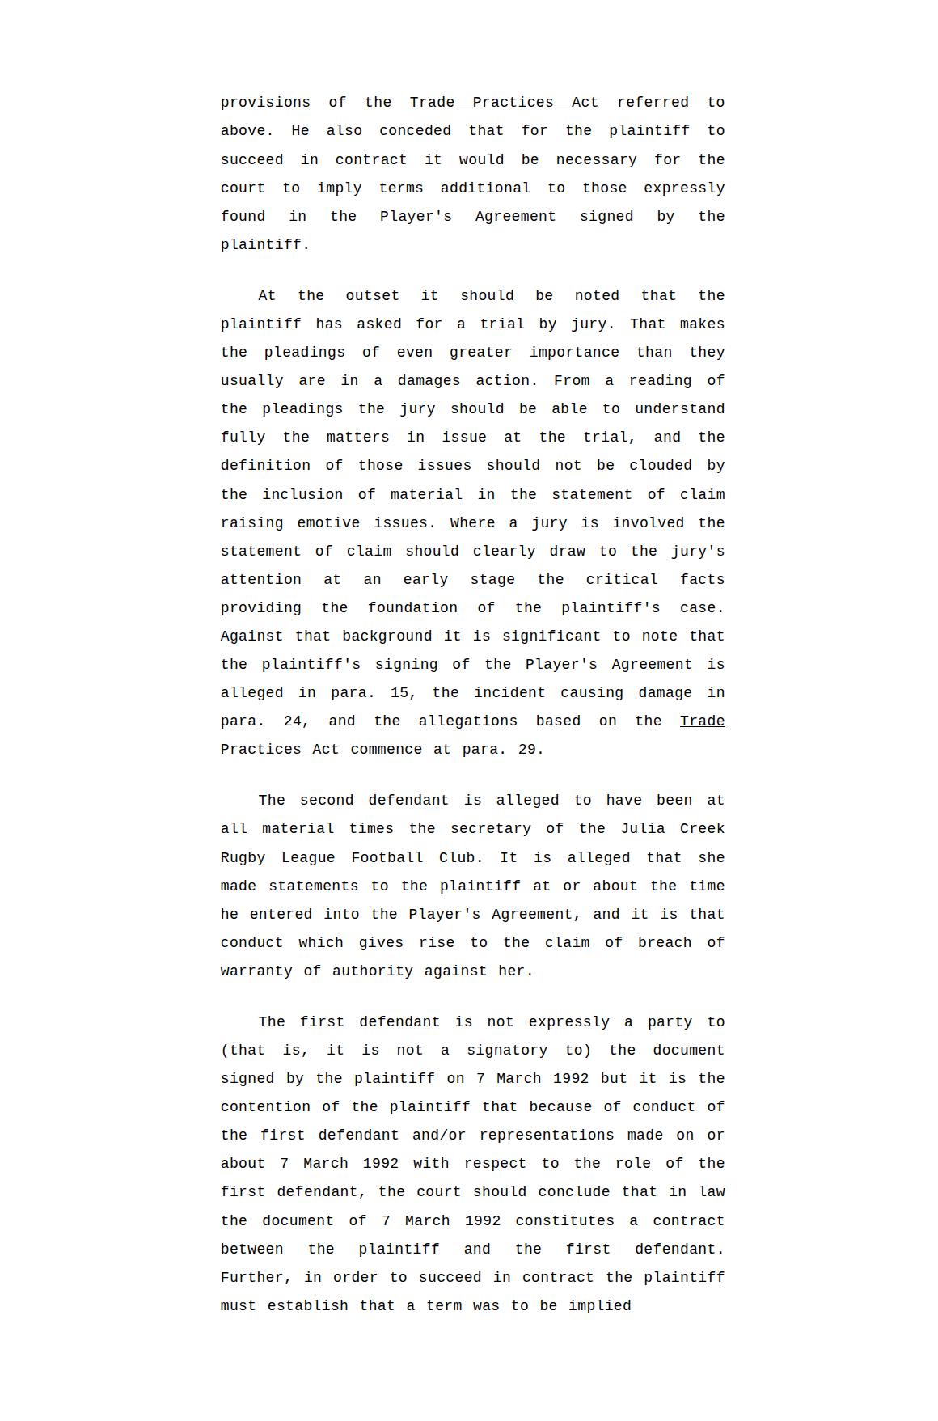provisions of the Trade Practices Act referred to above. He also conceded that for the plaintiff to succeed in contract it would be necessary for the court to imply terms additional to those expressly found in the Player's Agreement signed by the plaintiff.
At the outset it should be noted that the plaintiff has asked for a trial by jury. That makes the pleadings of even greater importance than they usually are in a damages action. From a reading of the pleadings the jury should be able to understand fully the matters in issue at the trial, and the definition of those issues should not be clouded by the inclusion of material in the statement of claim raising emotive issues. Where a jury is involved the statement of claim should clearly draw to the jury's attention at an early stage the critical facts providing the foundation of the plaintiff's case. Against that background it is significant to note that the plaintiff's signing of the Player's Agreement is alleged in para. 15, the incident causing damage in para. 24, and the allegations based on the Trade Practices Act commence at para. 29.
The second defendant is alleged to have been at all material times the secretary of the Julia Creek Rugby League Football Club. It is alleged that she made statements to the plaintiff at or about the time he entered into the Player's Agreement, and it is that conduct which gives rise to the claim of breach of warranty of authority against her.
The first defendant is not expressly a party to (that is, it is not a signatory to) the document signed by the plaintiff on 7 March 1992 but it is the contention of the plaintiff that because of conduct of the first defendant and/or representations made on or about 7 March 1992 with respect to the role of the first defendant, the court should conclude that in law the document of 7 March 1992 constitutes a contract between the plaintiff and the first defendant. Further, in order to succeed in contract the plaintiff must establish that a term was to be implied